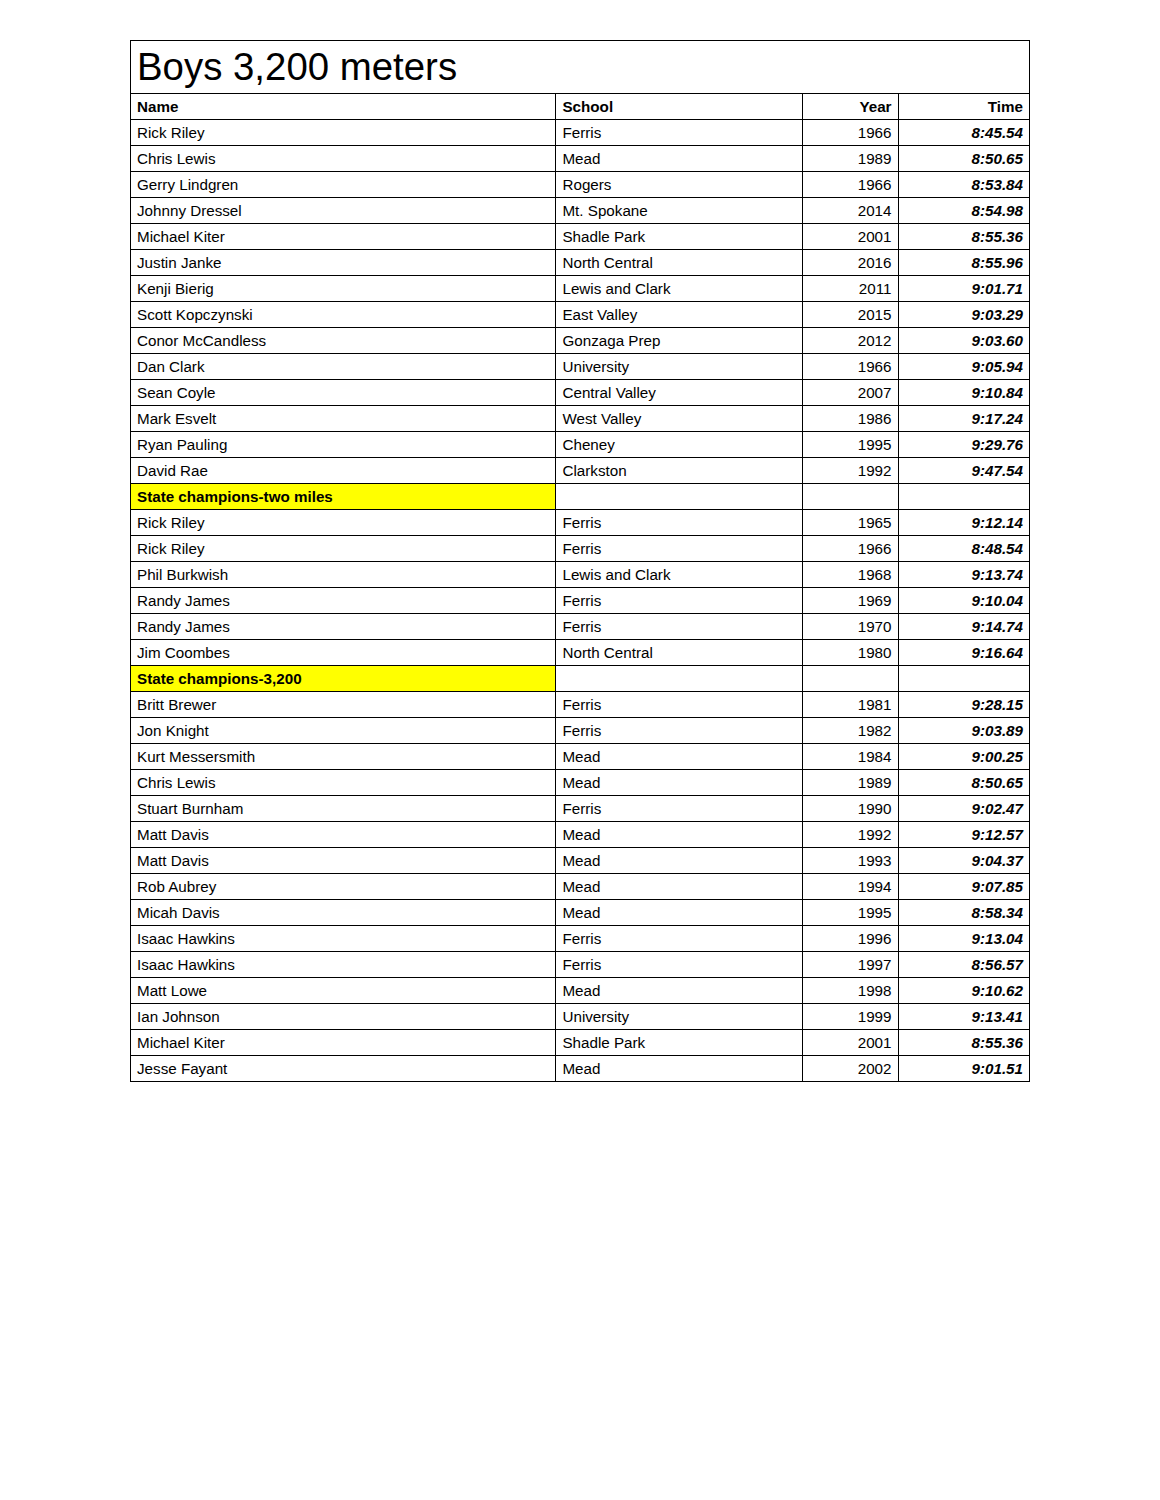Boys 3,200 meters
| Name | School | Year | Time |
| --- | --- | --- | --- |
| Rick Riley | Ferris | 1966 | 8:45.54 |
| Chris Lewis | Mead | 1989 | 8:50.65 |
| Gerry Lindgren | Rogers | 1966 | 8:53.84 |
| Johnny Dressel | Mt. Spokane | 2014 | 8:54.98 |
| Michael Kiter | Shadle Park | 2001 | 8:55.36 |
| Justin Janke | North Central | 2016 | 8:55.96 |
| Kenji Bierig | Lewis and Clark | 2011 | 9:01.71 |
| Scott Kopczynski | East Valley | 2015 | 9:03.29 |
| Conor McCandless | Gonzaga Prep | 2012 | 9:03.60 |
| Dan Clark | University | 1966 | 9:05.94 |
| Sean Coyle | Central Valley | 2007 | 9:10.84 |
| Mark Esvelt | West Valley | 1986 | 9:17.24 |
| Ryan Pauling | Cheney | 1995 | 9:29.76 |
| David Rae | Clarkston | 1992 | 9:47.54 |
| State champions-two miles | | | |
| Rick Riley | Ferris | 1965 | 9:12.14 |
| Rick Riley | Ferris | 1966 | 8:48.54 |
| Phil Burkwish | Lewis and Clark | 1968 | 9:13.74 |
| Randy James | Ferris | 1969 | 9:10.04 |
| Randy James | Ferris | 1970 | 9:14.74 |
| Jim Coombes | North Central | 1980 | 9:16.64 |
| State champions-3,200 | | | |
| Britt Brewer | Ferris | 1981 | 9:28.15 |
| Jon Knight | Ferris | 1982 | 9:03.89 |
| Kurt Messersmith | Mead | 1984 | 9:00.25 |
| Chris Lewis | Mead | 1989 | 8:50.65 |
| Stuart Burnham | Ferris | 1990 | 9:02.47 |
| Matt Davis | Mead | 1992 | 9:12.57 |
| Matt Davis | Mead | 1993 | 9:04.37 |
| Rob Aubrey | Mead | 1994 | 9:07.85 |
| Micah Davis | Mead | 1995 | 8:58.34 |
| Isaac Hawkins | Ferris | 1996 | 9:13.04 |
| Isaac Hawkins | Ferris | 1997 | 8:56.57 |
| Matt Lowe | Mead | 1998 | 9:10.62 |
| Ian Johnson | University | 1999 | 9:13.41 |
| Michael Kiter | Shadle Park | 2001 | 8:55.36 |
| Jesse Fayant | Mead | 2002 | 9:01.51 |